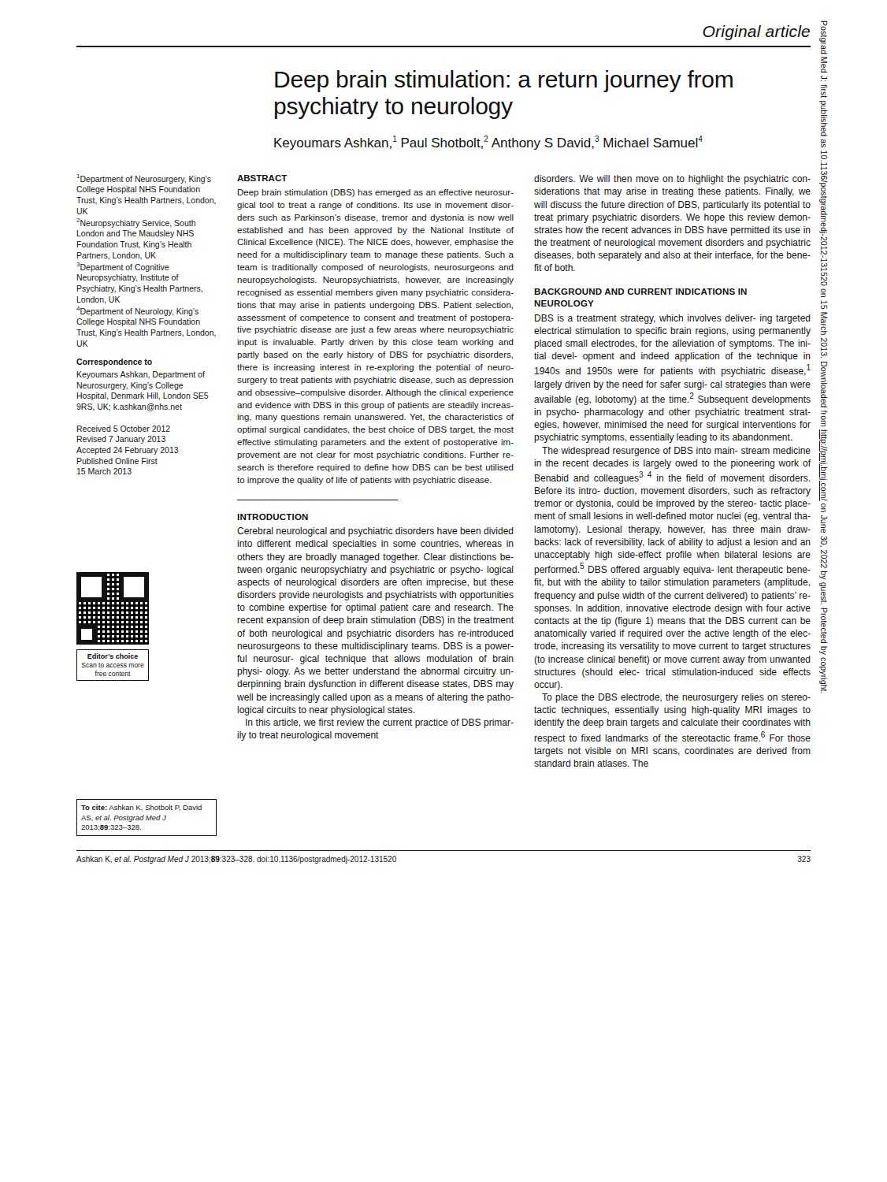Postgrad Med J: first published as 10.1136/postgradmedj-2012-131520 on 15 March 2013. Downloaded from http://pmj.bmj.com/ on June 30, 2022 by guest. Protected by copyright.
Original article
Deep brain stimulation: a return journey from
psychiatry to neurology
Keyoumars Ashkan,1 Paul Shotbolt,2 Anthony S David,3 Michael Samuel4
1Department of Neurosurgery, King’s College Hospital NHS Foundation Trust, King’s Health Partners, London, UK
2Neuropsychiatry Service, South London and The Maudsley NHS Foundation Trust, King’s Health Partners, London, UK
3Department of Cognitive Neuropsychiatry, Institute of Psychiatry, King’s Health Partners, London, UK
4Department of Neurology, King’s College Hospital NHS Foundation Trust, King’s Health Partners, London, UK
Correspondence to
Keyoumars Ashkan, Department of Neurosurgery, King’s College Hospital, Denmark Hill, London SE5 9RS, UK; k.ashkan@nhs.net
Received 5 October 2012
Revised 7 January 2013
Accepted 24 February 2013
Published Online First
15 March 2013
Editor’s choice Scan to access more
free content
To cite: Ashkan K, Shotbolt P, David AS, et al. Postgrad Med J 2013;89:323–328.
Abstract
Deep brain stimulation (DBS) has emerged as an effective neurosurgical tool to treat a range of conditions. Its use in movement disorders such as Parkinson’s disease, tremor and dystonia is now well established and has been approved by the National Institute of Clinical Excellence (NICE). The NICE does, however, emphasise the need for a multidisciplinary team to manage these patients. Such a team is traditionally composed of neurologists, neurosurgeons and neuropsychologists. Neuropsychiatrists, however, are increasingly recognised as essential members given many psychiatric considerations that may arise in patients undergoing DBS. Patient selection, assessment of competence to consent and treatment of postoperative psychiatric disease are just a few areas where neuropsychiatric input is invaluable. Partly driven by this close team working and partly based on the early history of DBS for psychiatric disorders, there is increasing interest in re-exploring the potential of neurosurgery to treat patients with psychiatric disease, such as depression and obsessive–compulsive disorder. Although the clinical experience and evidence with DBS in this group of patients are steadily increasing, many questions remain unanswered. Yet, the characteristics of optimal surgical candidates, the best choice of DBS target, the most effective stimulating parameters and the extent of postoperative improvement are not clear for most psychiatric conditions. Further research is therefore required to define how DBS can be best utilised to improve the quality of life of patients with psychiatric disease.
Introduction
Cerebral neurological and psychiatric disorders have been divided into different medical specialties in some countries, whereas in others they are broadly managed together. Clear distinctions between organic neuropsychiatry and psychiatric or psycho- logical aspects of neurological disorders are often imprecise, but these disorders provide neurologists and psychiatrists with opportunities to combine expertise for optimal patient care and research. The recent expansion of deep brain stimulation (DBS) in the treatment of both neurological and psychiatric disorders has re-introduced neurosurgeons to these multidisciplinary teams. DBS is a powerful neurosur- gical technique that allows modulation of brain physi- ology. As we better understand the abnormal circuitry underpinning brain dysfunction in different disease states, DBS may well be increasingly called upon as a means of altering the pathological circuits to near physiological states.
In this article, we first review the current practice of DBS primarily to treat neurological movement
disorders. We will then move on to highlight the psychiatric considerations that may arise in treating these patients. Finally, we will discuss the future direction of DBS, particularly its potential to treat primary psychiatric disorders. We hope this review demonstrates how the recent advances in DBS have permitted its use in the treatment of neurological movement disorders and psychiatric diseases, both separately and also at their interface, for the benefit of both.
Background and current indications in
neurology
DBS is a treatment strategy, which involves deliver- ing targeted electrical stimulation to specific brain regions, using permanently placed small electrodes, for the alleviation of symptoms. The initial devel- opment and indeed application of the technique in 1940s and 1950s were for patients with psychiatric disease,1 largely driven by the need for safer surgi- cal strategies than were available (eg, lobotomy) at the time.2 Subsequent developments in psycho- pharmacology and other psychiatric treatment strat- egies, however, minimised the need for surgical interventions for psychiatric symptoms, essentially leading to its abandonment.
The widespread resurgence of DBS into main- stream medicine in the recent decades is largely owed to the pioneering work of Benabid and colleagues3 4 in the field of movement disorders. Before its intro- duction, movement disorders, such as refractory tremor or dystonia, could be improved by the stereo- tactic placement of small lesions in well-defined motor nuclei (eg, ventral thalamotomy). Lesional therapy, however, has three main drawbacks: lack of reversibility, lack of ability to adjust a lesion and an unacceptably high side-effect profile when bilateral lesions are performed.5 DBS offered arguably equiva- lent therapeutic benefit, but with the ability to tailor stimulation parameters (amplitude, frequency and pulse width of the current delivered) to patients’ responses. In addition, innovative electrode design with four active contacts at the tip (figure 1) means that the DBS current can be anatomically varied if required over the active length of the electrode, increasing its versatility to move current to target structures (to increase clinical benefit) or move current away from unwanted structures (should elec- trical stimulation-induced side effects occur).
To place the DBS electrode, the neurosurgery relies on stereotactic techniques, essentially using high-quality MRI images to identify the deep brain targets and calculate their coordinates with respect to fixed landmarks of the stereotactic frame.6 For those targets not visible on MRI scans, coordinates are derived from standard brain atlases. The
Ashkan K, et al. Postgrad Med J 2013;89:323–328. doi:10.1136/postgradmedj-2012-131520
323